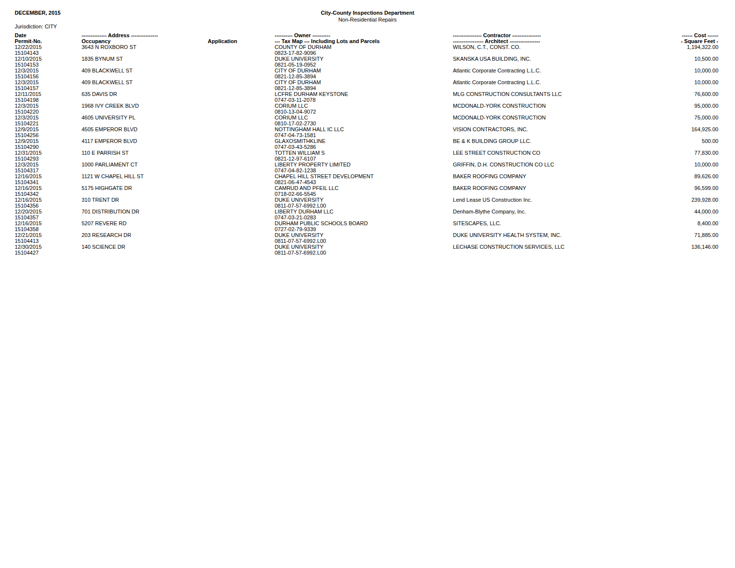DECEMBER, 2015
City-County Inspections Department
Non-Residential Repairs
Jurisdiction: CITY
| Date | -------------- Address --------------- | | ---------- Owner ---------- | ---------------- Contractor ---------------- | ------ Cost ------ |
| --- | --- | --- | --- | --- | --- |
| Permit-No. | Occupancy | Application | --- Tax Map --- Including Lots and Parcels | ----------------- Architect ----------------- | - Square Feet - |
| 12/22/2015 | 3643 N ROXBORO ST | COUNTY OF DURHAM | WILSON, C.T., CONST. CO. | 1,194,322.00 |
| 15104143 | | 0823-17-82-9096 | | |
| 12/10/2015 | 1835 BYNUM ST | DUKE UNIVERSITY | SKANSKA USA BUILDING, INC. | 10,500.00 |
| 15104153 | | 0821-05-19-0952 | | |
| 12/3/2015 | 409 BLACKWELL ST | CITY OF DURHAM | Atlantic Corporate Contracting L.L.C. | 10,000.00 |
| 15104156 | | 0821-12-85-3894 | | |
| 12/3/2015 | 409 BLACKWELL ST | CITY OF DURHAM | Atlantic Corporate Contracting L.L.C. | 10,000.00 |
| 15104157 | | 0821-12-85-3894 | | |
| 12/11/2015 | 635 DAVIS DR | LCFRE DURHAM KEYSTONE | MLG CONSTRUCTION CONSULTANTS LLC | 76,600.00 |
| 15104198 | | 0747-03-11-2078 | | |
| 12/3/2015 | 1968 IVY CREEK BLVD | CORIUM LLC | MCDONALD-YORK CONSTRUCTION | 95,000.00 |
| 15104220 | | 0810-13-04-9072 | | |
| 12/3/2015 | 4605 UNIVERSITY PL | CORIUM LLC | MCDONALD-YORK CONSTRUCTION | 75,000.00 |
| 15104221 | | 0810-17-02-2730 | | |
| 12/9/2015 | 4505 EMPEROR BLVD | NOTTINGHAM HALL IC LLC | VISION CONTRACTORS, INC. | 164,925.00 |
| 15104256 | | 0747-04-73-1581 | | |
| 12/9/2015 | 4117 EMPEROR BLVD | GLAXOSMITHKLINE | BE & K BUILDING GROUP LLC. | 500.00 |
| 15104290 | | 0747-03-43-5286 | | |
| 12/31/2015 | 110 E PARRISH ST | TOTTEN WILLIAM S | LEE STREET CONSTRUCTION CO | 77,830.00 |
| 15104293 | | 0821-12-97-6107 | | |
| 12/3/2015 | 1000 PARLIAMENT CT | LIBERTY PROPERTY LIMITED | GRIFFIN, D.H. CONSTRUCTION CO LLC | 10,000.00 |
| 15104317 | | 0747-04-82-1238 | | |
| 12/16/2015 | 1121 W CHAPEL HILL ST | CHAPEL HILL STREET DEVELOPMENT | BAKER ROOFING COMPANY | 89,626.00 |
| 15104341 | | 0821-06-47-4543 | | |
| 12/16/2015 | 5175 HIGHGATE DR | CAMRUD AND PFEIL LLC | BAKER ROOFING COMPANY | 96,599.00 |
| 15104342 | | 0718-02-66-5545 | | |
| 12/16/2015 | 310 TRENT DR | DUKE UNIVERSITY | Lend Lease US Construction Inc. | 239,928.00 |
| 15104356 | | 0811-07-57-6992.L00 | | |
| 12/20/2015 | 701 DISTRIBUTION DR | LIBERTY DURHAM LLC | Denham-Blythe Company, Inc. | 44,000.00 |
| 15104357 | | 0747-03-21-0283 | | |
| 12/16/2015 | 5207 REVERE RD | DURHAM PUBLIC SCHOOLS BOARD | SITESCAPES, LLC. | 8,400.00 |
| 15104358 | | 0727-02-79-9339 | | |
| 12/21/2015 | 203 RESEARCH DR | DUKE UNIVERSITY | DUKE UNIVERSITY HEALTH SYSTEM, INC. | 71,885.00 |
| 15104413 | | 0811-07-57-6992.L00 | | |
| 12/30/2015 | 140 SCIENCE DR | DUKE UNIVERSITY | LECHASE CONSTRUCTION SERVICES, LLC | 136,146.00 |
| 15104427 | | 0811-07-57-6992.L00 | | |